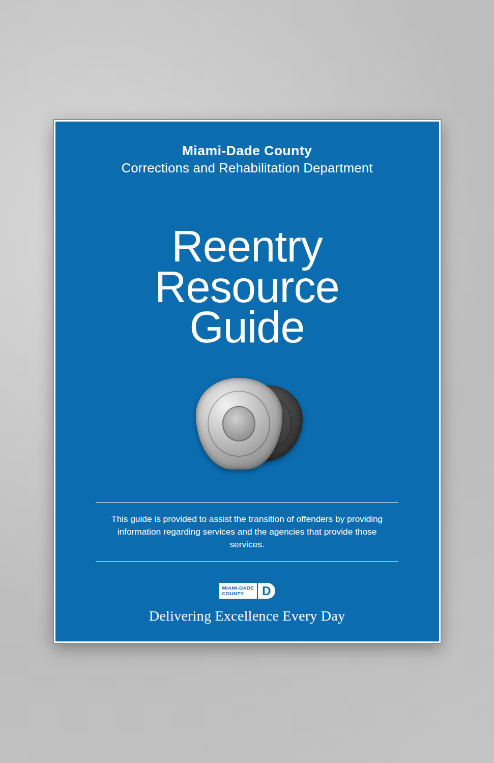Miami-Dade County
Corrections and Rehabilitation Department
Reentry Resource Guide
This guide is provided to assist the transition of offenders by providing information regarding services and the agencies that provide those services.
MIAMI-DADE COUNTY
D
Delivering Excellence Every Day